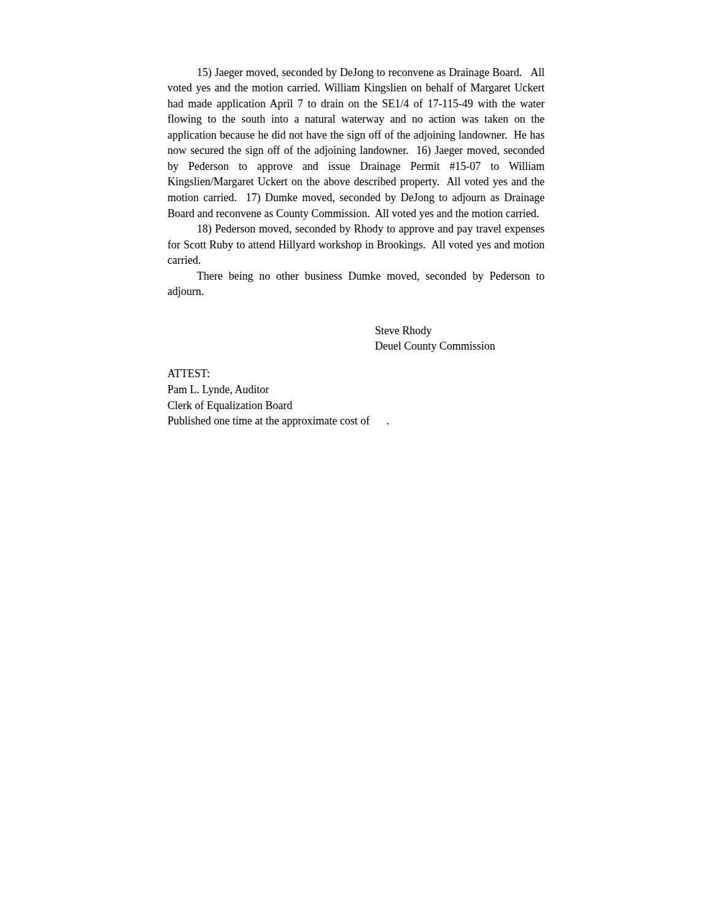15) Jaeger moved, seconded by DeJong to reconvene as Drainage Board. All voted yes and the motion carried. William Kingslien on behalf of Margaret Uckert had made application April 7 to drain on the SE1/4 of 17-115-49 with the water flowing to the south into a natural waterway and no action was taken on the application because he did not have the sign off of the adjoining landowner. He has now secured the sign off of the adjoining landowner. 16) Jaeger moved, seconded by Pederson to approve and issue Drainage Permit #15-07 to William Kingslien/Margaret Uckert on the above described property. All voted yes and the motion carried. 17) Dumke moved, seconded by DeJong to adjourn as Drainage Board and reconvene as County Commission. All voted yes and the motion carried.
18) Pederson moved, seconded by Rhody to approve and pay travel expenses for Scott Ruby to attend Hillyard workshop in Brookings. All voted yes and motion carried.
There being no other business Dumke moved, seconded by Pederson to adjourn.
Steve Rhody
Deuel County Commission
ATTEST:
Pam L. Lynde, Auditor
Clerk of Equalization Board
Published one time at the approximate cost of .